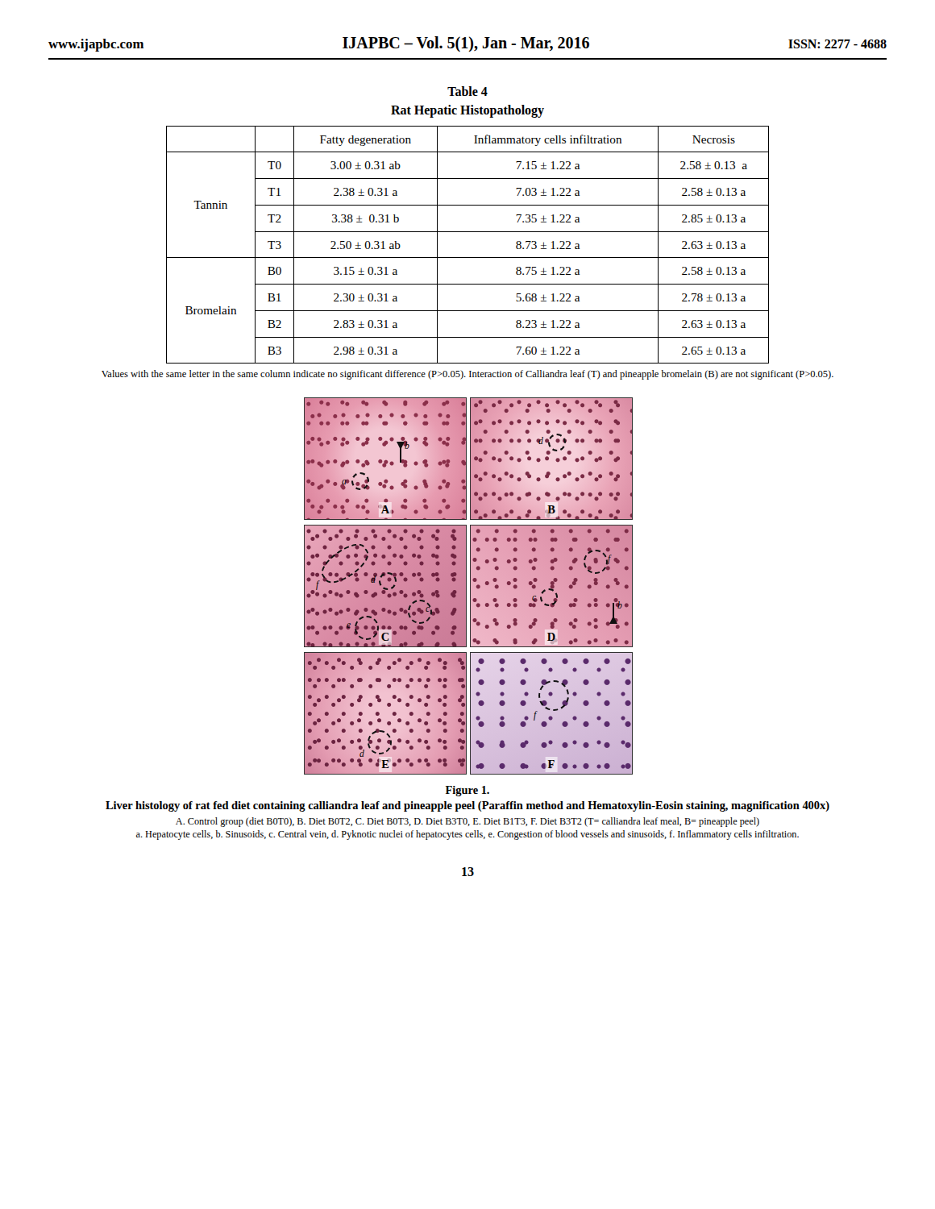www.ijapbc.com IJAPBC – Vol. 5(1), Jan - Mar, 2016 ISSN: 2277 - 4688
Table 4
Rat Hepatic Histopathology
| | | Fatty degeneration | Inflammatory cells infiltration | Necrosis |
| --- | --- | --- | --- | --- |
| Tannin | T0 | 3.00 ± 0.31 ab | 7.15 ± 1.22 a | 2.58 ± 0.13 a |
| T1 | 2.38 ± 0.31 a | 7.03 ± 1.22 a | 2.58 ± 0.13 a |
| T2 | 3.38 ± 0.31 b | 7.35 ± 1.22 a | 2.85 ± 0.13 a |
| T3 | 2.50 ± 0.31 ab | 8.73 ± 1.22 a | 2.63 ± 0.13 a |
| Bromelain | B0 | 3.15 ± 0.31 a | 8.75 ± 1.22 a | 2.58 ± 0.13 a |
| B1 | 2.30 ± 0.31 a | 5.68 ± 1.22 a | 2.78 ± 0.13 a |
| B2 | 2.83 ± 0.31 a | 8.23 ± 1.22 a | 2.63 ± 0.13 a |
| B3 | 2.98 ± 0.31 a | 7.60 ± 1.22 a | 2.65 ± 0.13 a |
Values with the same letter in the same column indicate no significant difference (P>0.05). Interaction of Calliandra leaf (T) and pineapple bromelain (B) are not significant (P>0.05).
a
b
A
d
B
f
d
c
e
C
f
c
b
D
d
E
f
F
Figure 1.
Liver histology of rat fed diet containing calliandra leaf and pineapple peel (Paraffin method and Hematoxylin-Eosin staining, magnification 400x)
A. Control group (diet B0T0), B. Diet B0T2, C. Diet B0T3, D. Diet B3T0, E. Diet B1T3, F. Diet B3T2 (T= calliandra leaf meal, B= pineapple peel)
a. Hepatocyte cells, b. Sinusoids, c. Central vein, d. Pyknotic nuclei of hepatocytes cells, e. Congestion of blood vessels and sinusoids, f. Inflammatory cells infiltration.
13